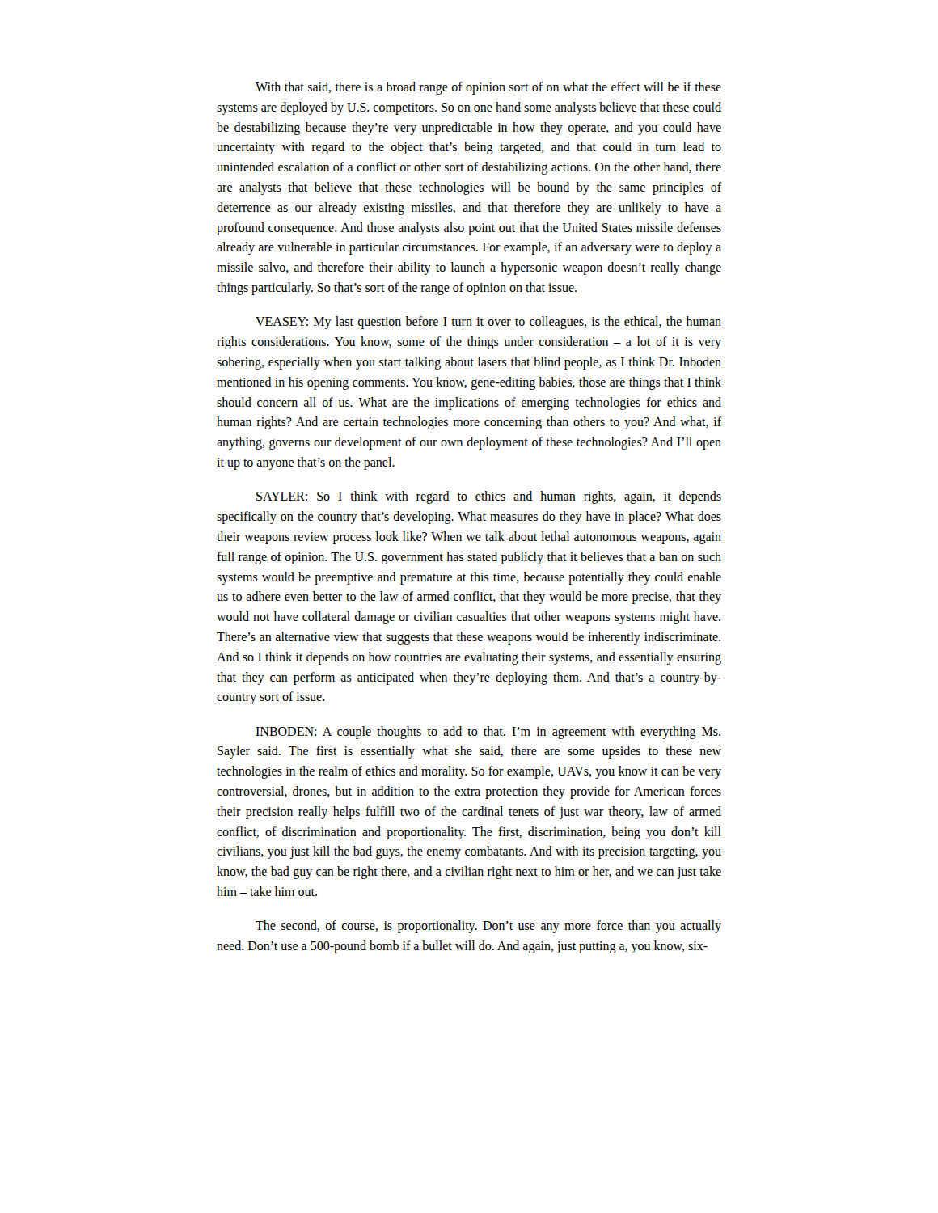With that said, there is a broad range of opinion sort of on what the effect will be if these systems are deployed by U.S. competitors. So on one hand some analysts believe that these could be destabilizing because they’re very unpredictable in how they operate, and you could have uncertainty with regard to the object that’s being targeted, and that could in turn lead to unintended escalation of a conflict or other sort of destabilizing actions. On the other hand, there are analysts that believe that these technologies will be bound by the same principles of deterrence as our already existing missiles, and that therefore they are unlikely to have a profound consequence. And those analysts also point out that the United States missile defenses already are vulnerable in particular circumstances. For example, if an adversary were to deploy a missile salvo, and therefore their ability to launch a hypersonic weapon doesn’t really change things particularly. So that’s sort of the range of opinion on that issue.
VEASEY: My last question before I turn it over to colleagues, is the ethical, the human rights considerations. You know, some of the things under consideration – a lot of it is very sobering, especially when you start talking about lasers that blind people, as I think Dr. Inboden mentioned in his opening comments. You know, gene-editing babies, those are things that I think should concern all of us. What are the implications of emerging technologies for ethics and human rights? And are certain technologies more concerning than others to you? And what, if anything, governs our development of our own deployment of these technologies? And I’ll open it up to anyone that’s on the panel.
SAYLER: So I think with regard to ethics and human rights, again, it depends specifically on the country that’s developing. What measures do they have in place? What does their weapons review process look like? When we talk about lethal autonomous weapons, again full range of opinion. The U.S. government has stated publicly that it believes that a ban on such systems would be preemptive and premature at this time, because potentially they could enable us to adhere even better to the law of armed conflict, that they would be more precise, that they would not have collateral damage or civilian casualties that other weapons systems might have. There’s an alternative view that suggests that these weapons would be inherently indiscriminate. And so I think it depends on how countries are evaluating their systems, and essentially ensuring that they can perform as anticipated when they’re deploying them. And that’s a country-by-country sort of issue.
INBODEN: A couple thoughts to add to that. I’m in agreement with everything Ms. Sayler said. The first is essentially what she said, there are some upsides to these new technologies in the realm of ethics and morality. So for example, UAVs, you know it can be very controversial, drones, but in addition to the extra protection they provide for American forces their precision really helps fulfill two of the cardinal tenets of just war theory, law of armed conflict, of discrimination and proportionality. The first, discrimination, being you don’t kill civilians, you just kill the bad guys, the enemy combatants. And with its precision targeting, you know, the bad guy can be right there, and a civilian right next to him or her, and we can just take him – take him out.
The second, of course, is proportionality. Don’t use any more force than you actually need. Don’t use a 500-pound bomb if a bullet will do. And again, just putting a, you know, six-